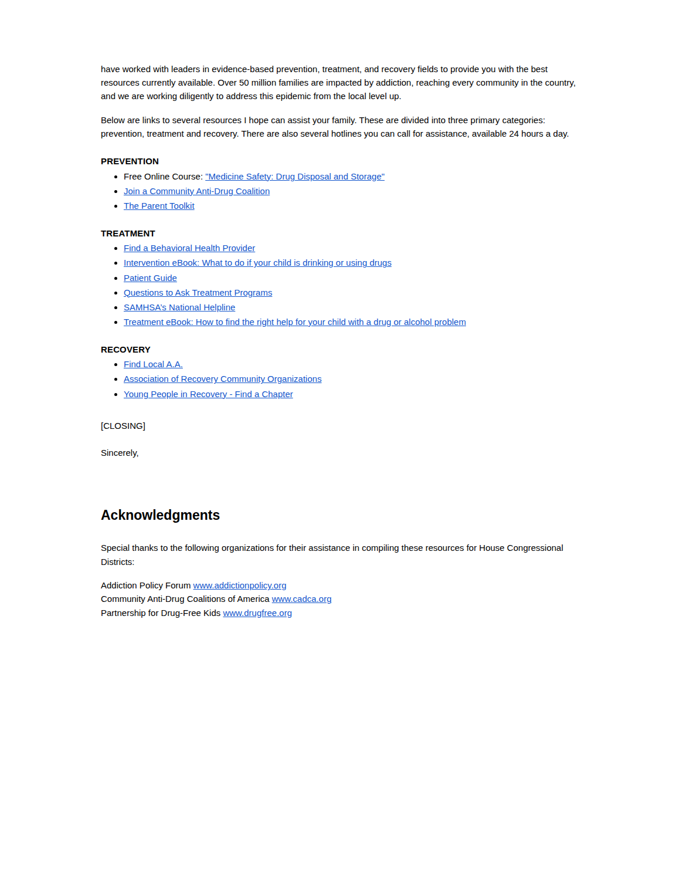have worked with leaders in evidence-based prevention, treatment, and recovery fields to provide you with the best resources currently available. Over 50 million families are impacted by addiction, reaching every community in the country, and we are working diligently to address this epidemic from the local level up.
Below are links to several resources I hope can assist your family. These are divided into three primary categories: prevention, treatment and recovery. There are also several hotlines you can call for assistance, available 24 hours a day.
PREVENTION
Free Online Course: "Medicine Safety: Drug Disposal and Storage"
Join a Community Anti-Drug Coalition
The Parent Toolkit
TREATMENT
Find a Behavioral Health Provider
Intervention eBook: What to do if your child is drinking or using drugs
Patient Guide
Questions to Ask Treatment Programs
SAMHSA’s National Helpline
Treatment eBook: How to find the right help for your child with a drug or alcohol problem
RECOVERY
Find Local A.A.
Association of Recovery Community Organizations
Young People in Recovery - Find a Chapter
[CLOSING]
Sincerely,
Acknowledgments
Special thanks to the following organizations for their assistance in compiling these resources for House Congressional Districts:
Addiction Policy Forum www.addictionpolicy.org
Community Anti-Drug Coalitions of America www.cadca.org
Partnership for Drug-Free Kids www.drugfree.org